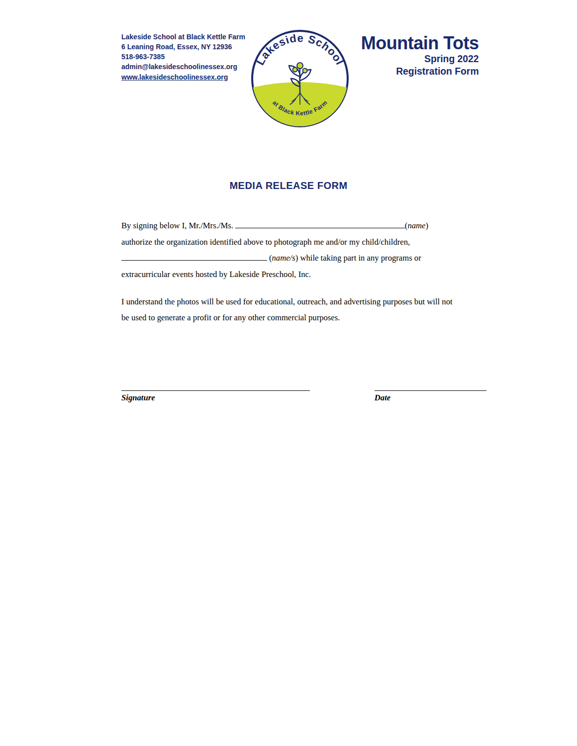Lakeside School at Black Kettle Farm
6 Leaning Road, Essex, NY 12936
518-963-7385
admin@lakesideschoolinessex.org
www.lakesideschoolinessex.org
Lakeside School at Black Kettle Farm
Mountain Tots
Spring 2022
Registration Form
MEDIA RELEASE FORM
By signing below I, Mr./Mrs./Ms. (name) authorize the organization identified above to photograph me and/or my child/children, (name/s) while taking part in any programs or extracurricular events hosted by Lakeside Preschool, Inc.
I understand the photos will be used for educational, outreach, and advertising purposes but will not be used to generate a profit or for any other commercial purposes.
Signature
Date